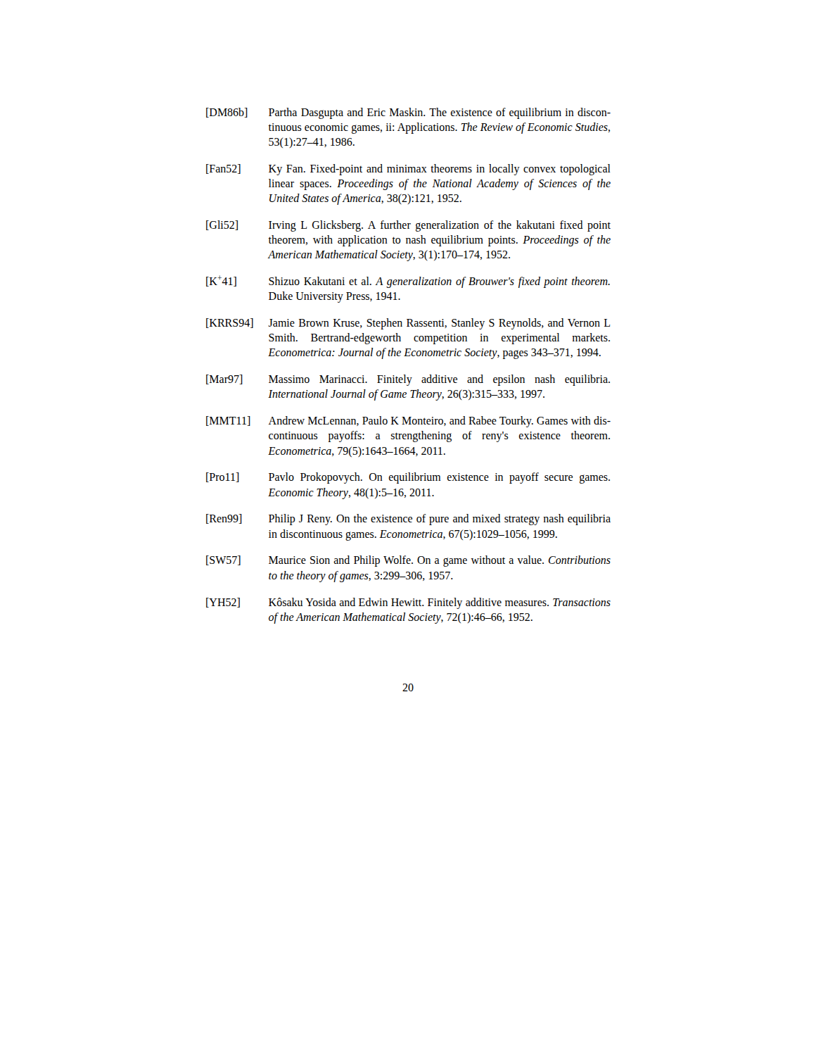[DM86b]
Partha Dasgupta and Eric Maskin. The existence of equilibrium in discontinuous economic games, ii: Applications. The Review of Economic Studies, 53(1):27–41, 1986.
[Fan52]
Ky Fan. Fixed-point and minimax theorems in locally convex topological linear spaces. Proceedings of the National Academy of Sciences of the United States of America, 38(2):121, 1952.
[Gli52]
Irving L Glicksberg. A further generalization of the kakutani fixed point theorem, with application to nash equilibrium points. Proceedings of the American Mathematical Society, 3(1):170–174, 1952.
[K+41]
Shizuo Kakutani et al. A generalization of Brouwer's fixed point theorem. Duke University Press, 1941.
[KRRS94]
Jamie Brown Kruse, Stephen Rassenti, Stanley S Reynolds, and Vernon L Smith. Bertrand-edgeworth competition in experimental markets. Econometrica: Journal of the Econometric Society, pages 343–371, 1994.
[Mar97]
Massimo Marinacci. Finitely additive and epsilon nash equilibria. International Journal of Game Theory, 26(3):315–333, 1997.
[MMT11]
Andrew McLennan, Paulo K Monteiro, and Rabee Tourky. Games with discontinuous payoffs: a strengthening of reny's existence theorem. Econometrica, 79(5):1643–1664, 2011.
[Pro11]
Pavlo Prokopovych. On equilibrium existence in payoff secure games. Economic Theory, 48(1):5–16, 2011.
[Ren99]
Philip J Reny. On the existence of pure and mixed strategy nash equilibria in discontinuous games. Econometrica, 67(5):1029–1056, 1999.
[SW57]
Maurice Sion and Philip Wolfe. On a game without a value. Contributions to the theory of games, 3:299–306, 1957.
[YH52]
Kôsaku Yosida and Edwin Hewitt. Finitely additive measures. Transactions of the American Mathematical Society, 72(1):46–66, 1952.
20